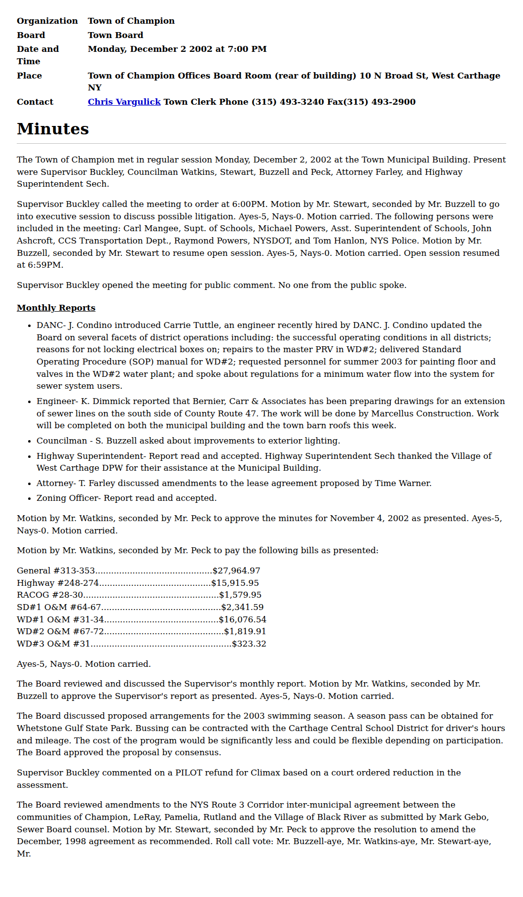| Organization | Town of Champion |
| Board | Town Board |
| Date and Time | Monday, December 2 2002 at 7:00 PM |
| Place | Town of Champion Offices Board Room (rear of building) 10 N Broad St, West Carthage NY |
| Contact | Chris Vargulick Town Clerk Phone (315) 493-3240 Fax(315) 493-2900 |
Minutes
The Town of Champion met in regular session Monday, December 2, 2002 at the Town Municipal Building. Present were Supervisor Buckley, Councilman Watkins, Stewart, Buzzell and Peck, Attorney Farley, and Highway Superintendent Sech.
Supervisor Buckley called the meeting to order at 6:00PM. Motion by Mr. Stewart, seconded by Mr. Buzzell to go into executive session to discuss possible litigation. Ayes-5, Nays-0. Motion carried. The following persons were included in the meeting: Carl Mangee, Supt. of Schools, Michael Powers, Asst. Superintendent of Schools, John Ashcroft, CCS Transportation Dept., Raymond Powers, NYSDOT, and Tom Hanlon, NYS Police. Motion by Mr. Buzzell, seconded by Mr. Stewart to resume open session. Ayes-5, Nays-0. Motion carried. Open session resumed at 6:59PM.
Supervisor Buckley opened the meeting for public comment. No one from the public spoke.
Monthly Reports
DANC- J. Condino introduced Carrie Tuttle, an engineer recently hired by DANC. J. Condino updated the Board on several facets of district operations including: the successful operating conditions in all districts; reasons for not locking electrical boxes on; repairs to the master PRV in WD#2; delivered Standard Operating Procedure (SOP) manual for WD#2; requested personnel for summer 2003 for painting floor and valves in the WD#2 water plant; and spoke about regulations for a minimum water flow into the system for sewer system users.
Engineer- K. Dimmick reported that Bernier, Carr & Associates has been preparing drawings for an extension of sewer lines on the south side of County Route 47. The work will be done by Marcellus Construction. Work will be completed on both the municipal building and the town barn roofs this week.
Councilman - S. Buzzell asked about improvements to exterior lighting.
Highway Superintendent- Report read and accepted. Highway Superintendent Sech thanked the Village of West Carthage DPW for their assistance at the Municipal Building.
Attorney- T. Farley discussed amendments to the lease agreement proposed by Time Warner.
Zoning Officer- Report read and accepted.
Motion by Mr. Watkins, seconded by Mr. Peck to approve the minutes for November 4, 2002 as presented. Ayes-5, Nays-0. Motion carried.
Motion by Mr. Watkins, seconded by Mr. Peck to pay the following bills as presented:
General #313-353............................................$27,964.97
Highway #248-274..........................................$15,915.95
RACOG #28-30...................................................$1,579.95
SD#1 O&M #64-67.............................................$2,341.59
WD#1 O&M #31-34...........................................$16,076.54
WD#2 O&M #67-72.............................................$1,819.91
WD#3 O&M #31.....................................................$323.32
Ayes-5, Nays-0. Motion carried.
The Board reviewed and discussed the Supervisor's monthly report. Motion by Mr. Watkins, seconded by Mr. Buzzell to approve the Supervisor's report as presented. Ayes-5, Nays-0. Motion carried.
The Board discussed proposed arrangements for the 2003 swimming season. A season pass can be obtained for Whetstone Gulf State Park. Bussing can be contracted with the Carthage Central School District for driver's hours and mileage. The cost of the program would be significantly less and could be flexible depending on participation. The Board approved the proposal by consensus.
Supervisor Buckley commented on a PILOT refund for Climax based on a court ordered reduction in the assessment.
The Board reviewed amendments to the NYS Route 3 Corridor inter-municipal agreement between the communities of Champion, LeRay, Pamelia, Rutland and the Village of Black River as submitted by Mark Gebo, Sewer Board counsel. Motion by Mr. Stewart, seconded by Mr. Peck to approve the resolution to amend the December, 1998 agreement as recommended. Roll call vote: Mr. Buzzell-aye, Mr. Watkins-aye, Mr. Stewart-aye, Mr.